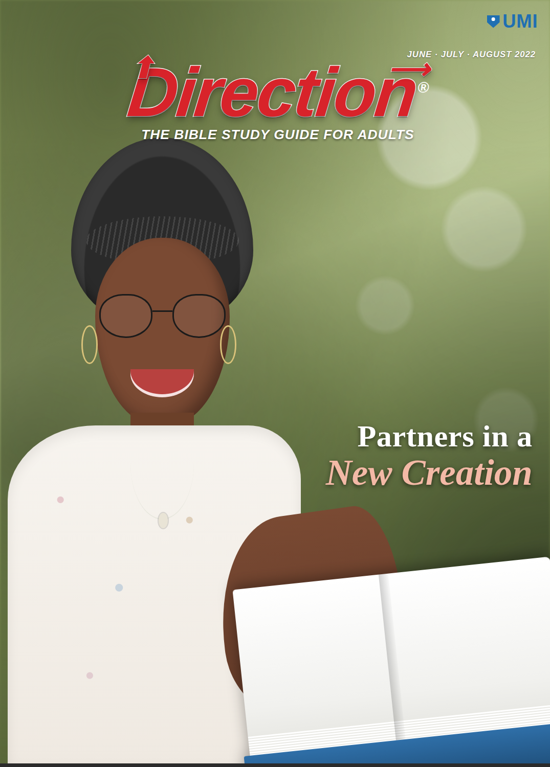UMI
June · July · August 2022
⬆Direction⟶® Direction, registered trademark
The Bible Study Guide for Adults
Partners in a New Creation